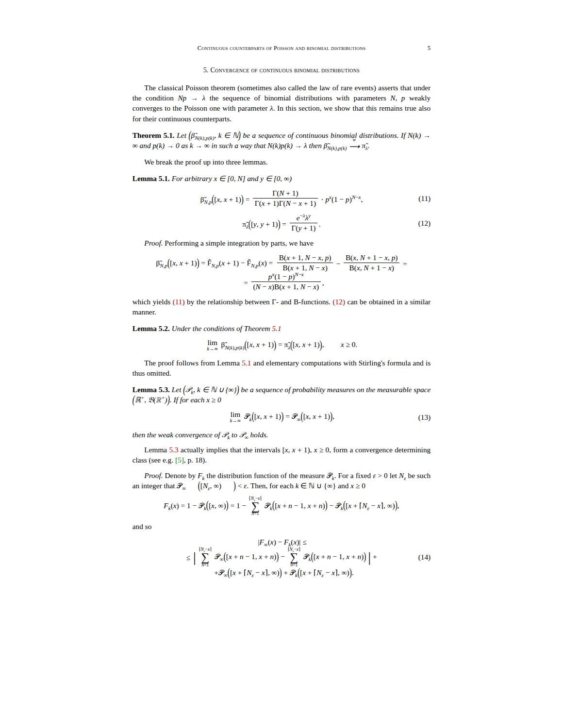Continuous counterparts of Poisson and binomial distributions 5
5. Convergence of continuous binomial distributions
The classical Poisson theorem (sometimes also called the law of rare events) asserts that under the condition Np → λ the sequence of binomial distributions with parameters N, p weakly converges to the Poisson one with parameter λ. In this section, we show that this remains true also for their continuous counterparts.
Theorem 5.1. Let (β̃N(k),p(k), k ∈ ℕ) be a sequence of continuous binomial distributions. If N(k) → ∞ and p(k) → 0 as k → ∞ in such a way that N(k)p(k) → λ then β̃N(k),p(k) w⟶ π̃λ.
We break the proof up into three lemmas.
Lemma 5.1. For arbitrary x ∈ [0, N] and y ∈ [0, ∞)
β̃N,p([x, x + 1)) = Γ(N + 1) Γ(x + 1)Γ(N − x + 1) · px(1 − p)N−x, (11)
π̃λ([y, y + 1)) = e−λλy Γ(y + 1). (12)
Proof. Performing a simple integration by parts, we have
β̃N,p([x, x + 1)) = F̃N,p(x + 1) − F̃N,p(x) = B(x + 1, N − x, p) B(x + 1, N − x) − B(x, N + 1 − x, p) B(x, N + 1 − x) =
= px(1 − p)N−x(N − x)B(x + 1, N − x),
which yields (11) by the relationship between Γ- and B-functions. (12) can be obtained in a similar manner.
Lemma 5.2. Under the conditions of Theorem 5.1
lim k→∞ β̃N(k),p(k)([x, x + 1)) = π̃λ([x, x + 1)), x ≥ 0.
The proof follows from Lemma 5.1 and elementary computations with Stirling's formula and is thus omitted.
Lemma 5.3. Let (𝒫k, k ∈ ℕ ∪ {∞}) be a sequence of probability measures on the measurable space (ℝ+, 𝔅(ℝ+)). If for each x ≥ 0
lim k→∞ 𝒫k([x, x + 1)) = 𝒫∞([x, x + 1)), (13)
then the weak convergence of 𝒫k to 𝒫∞ holds.
Lemma 5.3 actually implies that the intervals [x, x + 1), x ≥ 0, form a convergence determining class (see e.g. [5], p. 18).
Proof. Denote by Fk the distribution function of the measure 𝒫k. For a fixed ε > 0 let Nε be such an integer that 𝒫∞([Nε, ∞)) < ε. Then, for each k ∈ ℕ ∪ {∞} and x ≥ 0
Fk(x) = 1 − 𝒫k([x, ∞)) = 1 − ⌈Nε−x⌉ ∑ n=1 𝒫k([x + n − 1, x + n)) − 𝒫k([x + ⌈Nε − x⌉, ∞)),
and so
|F∞(x) − Fk(x)| ≤
≤ | ⌈Nε−x⌉ ∑ n=1 𝒫∞([x + n − 1, x + n)) − ⌈Nε−x⌉ ∑ n=1 𝒫k([x + n − 1, x + n)) | + (14)
+𝒫∞([x + ⌈Nε − x⌉, ∞)) + 𝒫k([x + ⌈Nε − x⌉, ∞)).